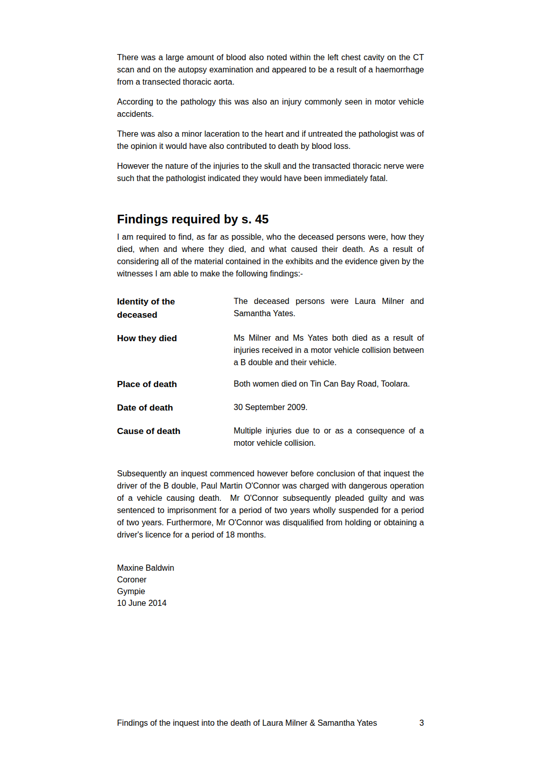There was a large amount of blood also noted within the left chest cavity on the CT scan and on the autopsy examination and appeared to be a result of a haemorrhage from a transected thoracic aorta.
According to the pathology this was also an injury commonly seen in motor vehicle accidents.
There was also a minor laceration to the heart and if untreated the pathologist was of the opinion it would have also contributed to death by blood loss.
However the nature of the injuries to the skull and the transacted thoracic nerve were such that the pathologist indicated they would have been immediately fatal.
Findings required by s. 45
I am required to find, as far as possible, who the deceased persons were, how they died, when and where they died, and what caused their death. As a result of considering all of the material contained in the exhibits and the evidence given by the witnesses I am able to make the following findings:-
| Identity of the deceased | The deceased persons were Laura Milner and Samantha Yates. |
| How they died | Ms Milner and Ms Yates both died as a result of injuries received in a motor vehicle collision between a B double and their vehicle. |
| Place of death | Both women died on Tin Can Bay Road, Toolara. |
| Date of death | 30 September 2009. |
| Cause of death | Multiple injuries due to or as a consequence of a motor vehicle collision. |
Subsequently an inquest commenced however before conclusion of that inquest the driver of the B double, Paul Martin O'Connor was charged with dangerous operation of a vehicle causing death. Mr O'Connor subsequently pleaded guilty and was sentenced to imprisonment for a period of two years wholly suspended for a period of two years. Furthermore, Mr O'Connor was disqualified from holding or obtaining a driver's licence for a period of 18 months.
Maxine Baldwin
Coroner
Gympie
10 June 2014
Findings of the inquest into the death of Laura Milner & Samantha Yates 3